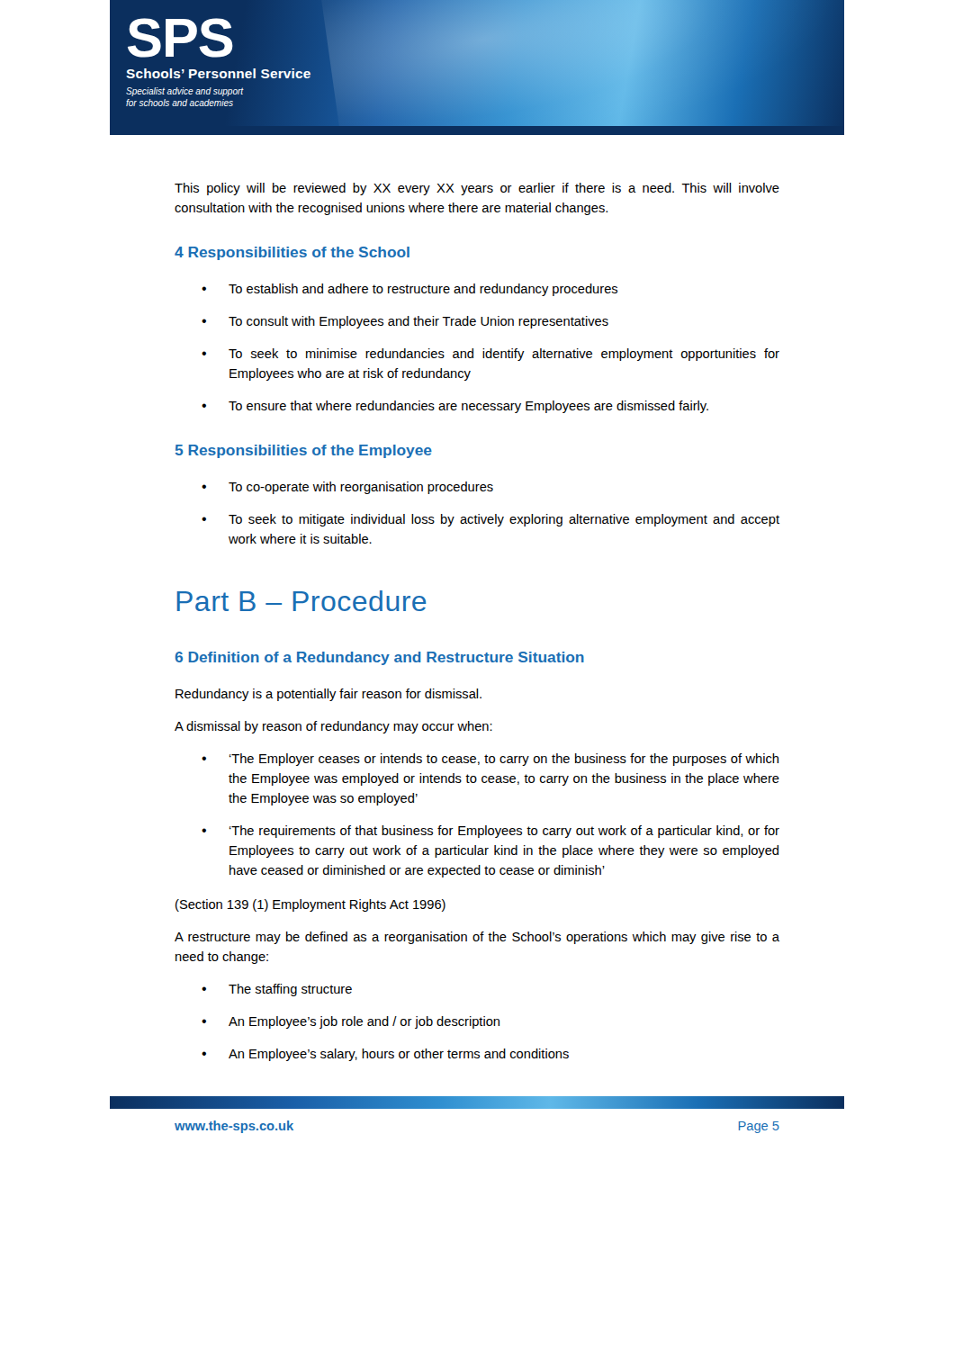SPS
Schools’ Personnel Service
Specialist advice and support
for schools and academies
This policy will be reviewed by XX every XX years or earlier if there is a need. This will involve consultation with the recognised unions where there are material changes.
4 Responsibilities of the School
To establish and adhere to restructure and redundancy procedures
To consult with Employees and their Trade Union representatives
To seek to minimise redundancies and identify alternative employment opportunities for Employees who are at risk of redundancy
To ensure that where redundancies are necessary Employees are dismissed fairly.
5 Responsibilities of the Employee
To co-operate with reorganisation procedures
To seek to mitigate individual loss by actively exploring alternative employment and accept work where it is suitable.
Part B – Procedure
6 Definition of a Redundancy and Restructure Situation
Redundancy is a potentially fair reason for dismissal.
A dismissal by reason of redundancy may occur when:
‘The Employer ceases or intends to cease, to carry on the business for the purposes of which the Employee was employed or intends to cease, to carry on the business in the place where the Employee was so employed’
‘The requirements of that business for Employees to carry out work of a particular kind, or for Employees to carry out work of a particular kind in the place where they were so employed have ceased or diminished or are expected to cease or diminish’
(Section 139 (1) Employment Rights Act 1996)
A restructure may be defined as a reorganisation of the School’s operations which may give rise to a need to change:
The staffing structure
An Employee’s job role and / or job description
An Employee’s salary, hours or other terms and conditions
www.the-sps.co.uk Page 5